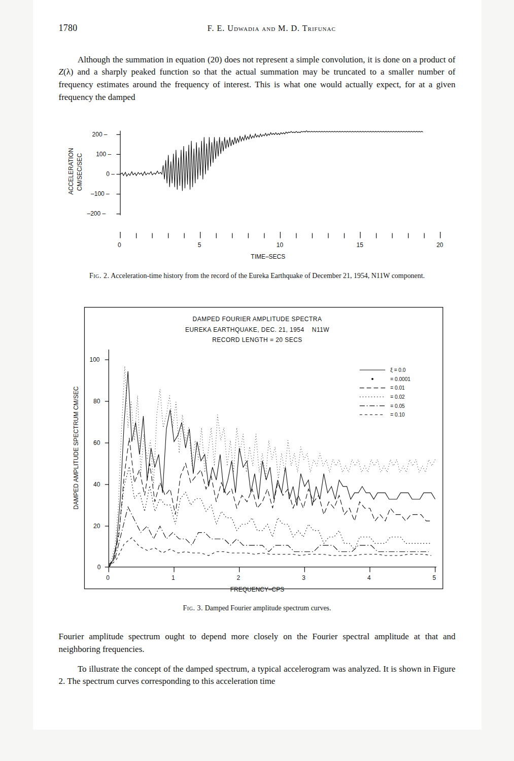1780 F. E. Udwadia and M. D. Trifunac
Although the summation in equation (20) does not represent a simple convolution, it is done on a product of Z(λ) and a sharply peaked function so that the actual summation may be truncated to a smaller number of frequency estimates around the frequency of interest. This is what one would actually expect, for at a given frequency the damped
200 – 100 – 0 – –100 – –200 – ACCELERATION CM/SEC/SEC 0 5 10 15 20 TIME–SECS
Fig. 2. Acceleration-time history from the record of the Eureka Earthquake of December 21, 1954, N11W component.
DAMPED FOURIER AMPLITUDE SPECTRA EUREKA EARTHQUAKE, DEC. 21, 1954 N11W RECORD LENGTH = 20 SECS 100 80 60 40 20 0 DAMPED AMPLITUDE SPECTRUM CM/SEC 0 1 2 3 4 5 FREQUENCY–CPS ξ = 0.0 = 0.0001 = 0.01 = 0.02 = 0.05 = 0.10
Fig. 3. Damped Fourier amplitude spectrum curves.
Fourier amplitude spectrum ought to depend more closely on the Fourier spectral amplitude at that and neighboring frequencies.
To illustrate the concept of the damped spectrum, a typical accelerogram was analyzed. It is shown in Figure 2. The spectrum curves corresponding to this acceleration time